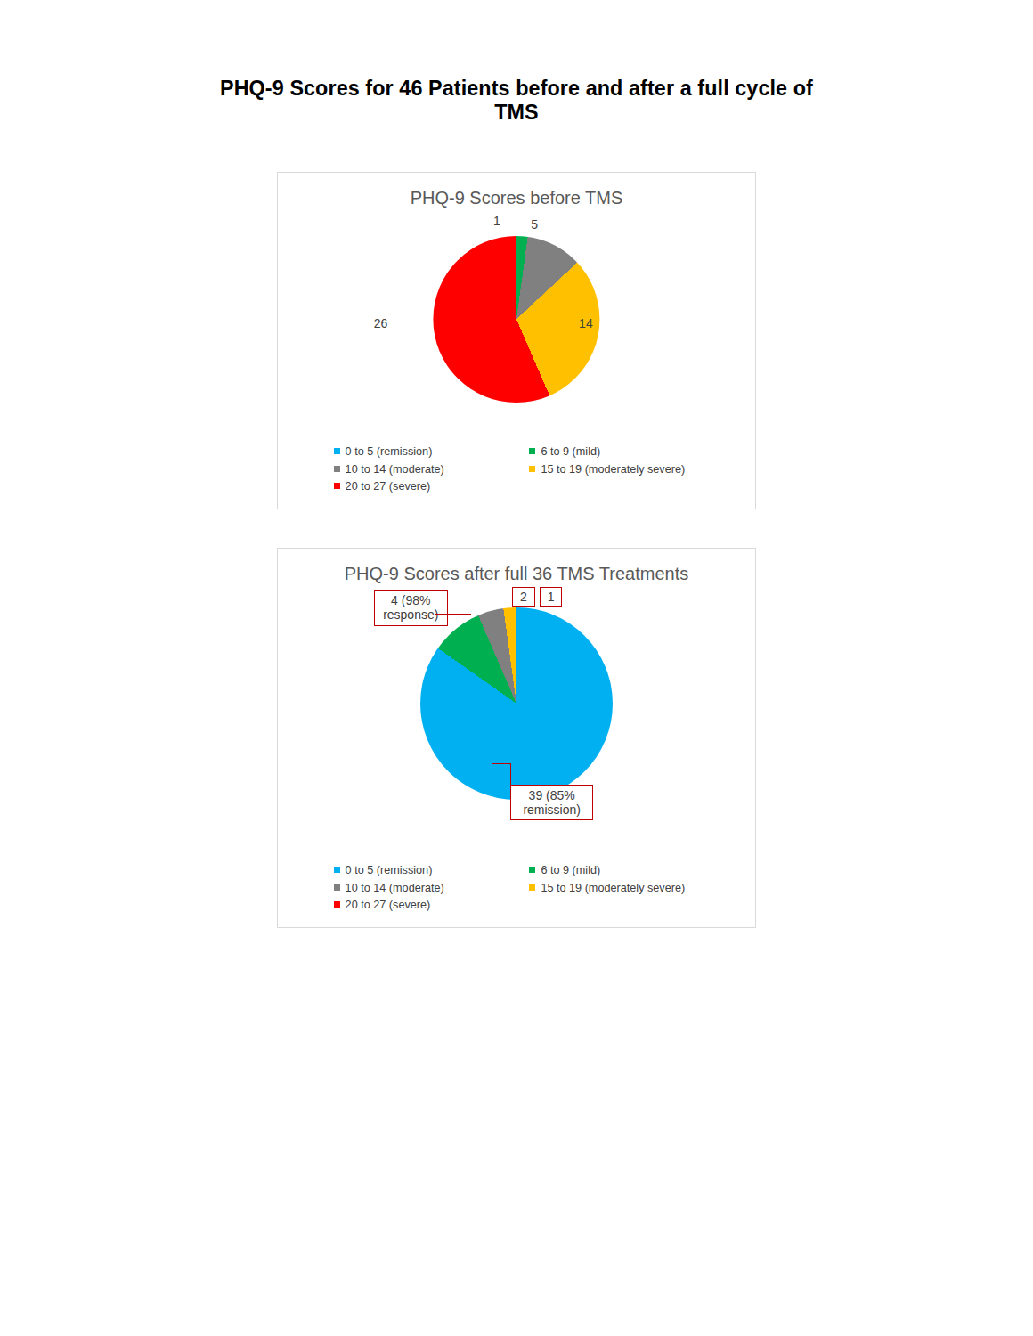PHQ-9 Scores for 46 Patients before and after a full cycle of TMS
PHQ-9 Scores before TMS
1
5
14
26
0 to 5 (remission)
6 to 9 (mild)
10 to 14 (moderate)
15 to 19 (moderately severe)
20 to 27 (severe)
PHQ-9 Scores after full 36 TMS Treatments
2
1
4 (98%
response)
39 (85%
remission)
2
1
0 to 5 (remission)
6 to 9 (mild)
10 to 14 (moderate)
15 to 19 (moderately severe)
20 to 27 (severe)